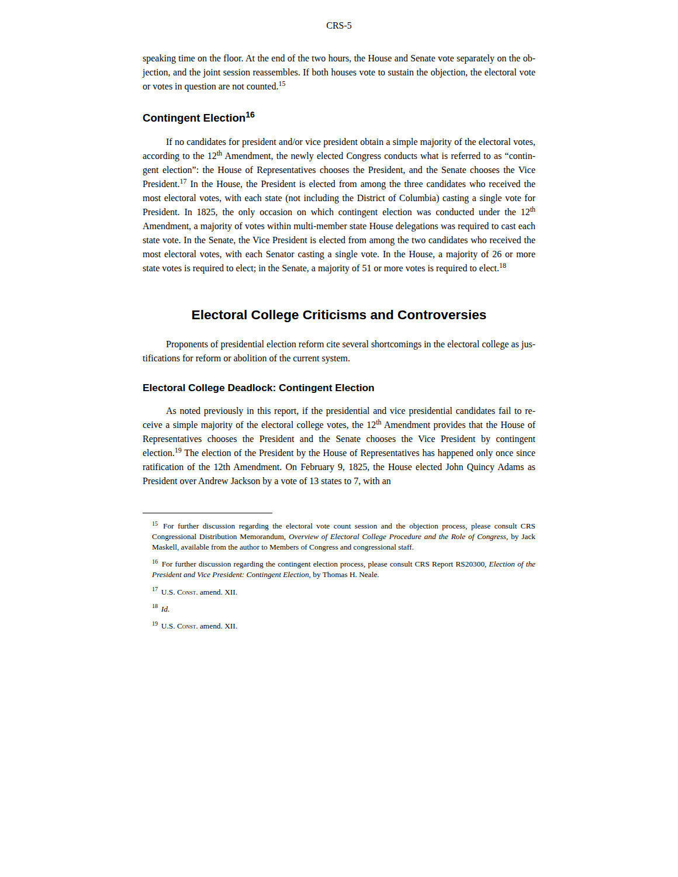CRS-5
speaking time on the floor. At the end of the two hours, the House and Senate vote separately on the objection, and the joint session reassembles. If both houses vote to sustain the objection, the electoral vote or votes in question are not counted.15
Contingent Election16
If no candidates for president and/or vice president obtain a simple majority of the electoral votes, according to the 12th Amendment, the newly elected Congress conducts what is referred to as “contingent election”: the House of Representatives chooses the President, and the Senate chooses the Vice President.17 In the House, the President is elected from among the three candidates who received the most electoral votes, with each state (not including the District of Columbia) casting a single vote for President. In 1825, the only occasion on which contingent election was conducted under the 12th Amendment, a majority of votes within multi-member state House delegations was required to cast each state vote. In the Senate, the Vice President is elected from among the two candidates who received the most electoral votes, with each Senator casting a single vote. In the House, a majority of 26 or more state votes is required to elect; in the Senate, a majority of 51 or more votes is required to elect.18
Electoral College Criticisms and Controversies
Proponents of presidential election reform cite several shortcomings in the electoral college as justifications for reform or abolition of the current system.
Electoral College Deadlock: Contingent Election
As noted previously in this report, if the presidential and vice presidential candidates fail to receive a simple majority of the electoral college votes, the 12th Amendment provides that the House of Representatives chooses the President and the Senate chooses the Vice President by contingent election.19 The election of the President by the House of Representatives has happened only once since ratification of the 12th Amendment. On February 9, 1825, the House elected John Quincy Adams as President over Andrew Jackson by a vote of 13 states to 7, with an
15 For further discussion regarding the electoral vote count session and the objection process, please consult CRS Congressional Distribution Memorandum, Overview of Electoral College Procedure and the Role of Congress, by Jack Maskell, available from the author to Members of Congress and congressional staff.
16 For further discussion regarding the contingent election process, please consult CRS Report RS20300, Election of the President and Vice President: Contingent Election, by Thomas H. Neale.
17 U.S. Const. amend. XII.
18 Id.
19 U.S. Const. amend. XII.